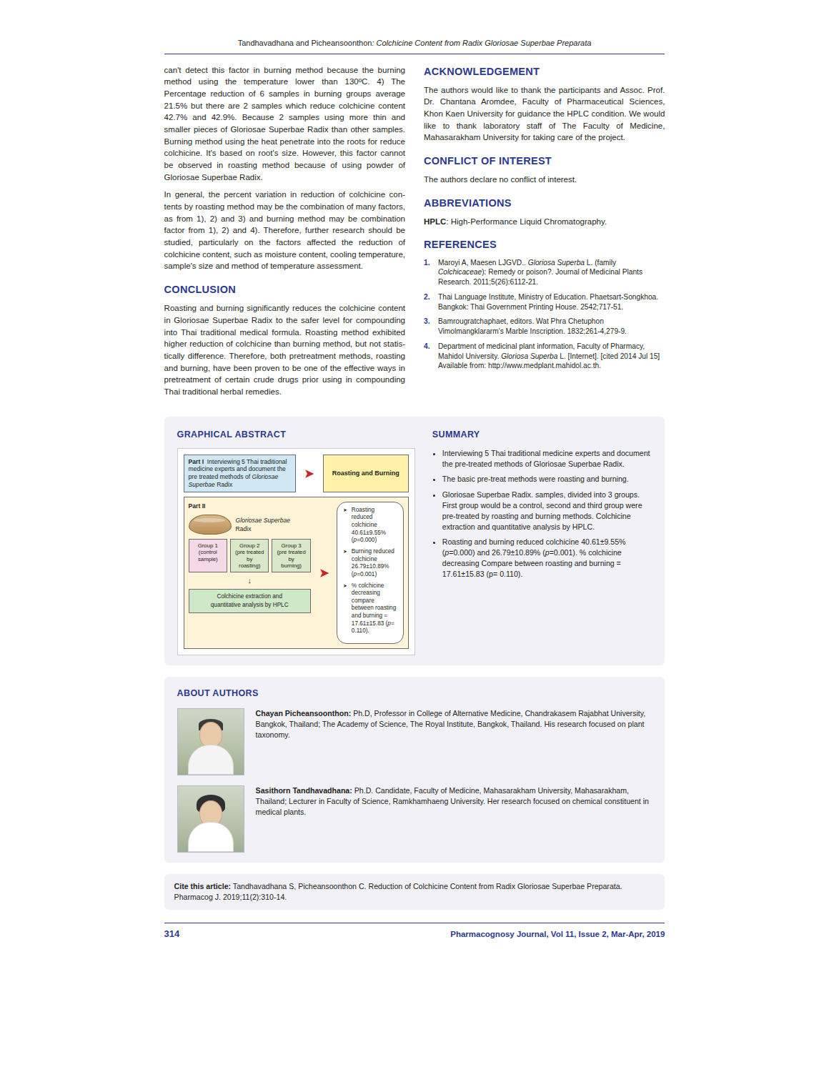Tandhavadhana and Picheansoonthon: Colchicine Content from Radix Gloriosae Superbae Preparata
can't detect this factor in burning method because the burning method using the temperature lower than 130ºC. 4) The Percentage reduction of 6 samples in burning groups average 21.5% but there are 2 samples which reduce colchicine content 42.7% and 42.9%. Because 2 samples using more thin and smaller pieces of Gloriosae Superbae Radix than other samples. Burning method using the heat penetrate into the roots for reduce colchicine. It's based on root's size. However, this factor cannot be observed in roasting method because of using powder of Gloriosae Superbae Radix.
In general, the percent variation in reduction of colchicine contents by roasting method may be the combination of many factors, as from 1), 2) and 3) and burning method may be combination factor from 1), 2) and 4). Therefore, further research should be studied, particularly on the factors affected the reduction of colchicine content, such as moisture content, cooling temperature, sample's size and method of temperature assessment.
Conclusion
Roasting and burning significantly reduces the colchicine content in Gloriosae Superbae Radix to the safer level for compounding into Thai traditional medical formula. Roasting method exhibited higher reduction of colchicine than burning method, but not statistically difference. Therefore, both pretreatment methods, roasting and burning, have been proven to be one of the effective ways in pretreatment of certain crude drugs prior using in compounding Thai traditional herbal remedies.
Acknowledgement
The authors would like to thank the participants and Assoc. Prof. Dr. Chantana Aromdee, Faculty of Pharmaceutical Sciences, Khon Kaen University for guidance the HPLC condition. We would like to thank laboratory staff of The Faculty of Medicine, Mahasarakham University for taking care of the project.
Conflict of Interest
The authors declare no conflict of interest.
Abbreviations
HPLC: High-Performance Liquid Chromatography.
References
Maroyi A, Maesen LJGVD.. Gloriosa Superba L. (family Colchicaceae): Remedy or poison?. Journal of Medicinal Plants Research. 2011;5(26):6112-21.
Thai Language Institute, Ministry of Education. Phaetsart-Songkhoa. Bangkok: Thai Government Printing House. 2542;717-51.
Bamrougratchaphaet, editors. Wat Phra Chetuphon Vimolmangklararm's Marble Inscription. 1832;261-4,279-9.
Department of medicinal plant information, Faculty of Pharmacy, Mahidol University. Gloriosa Superba L. [Internet]. [cited 2014 Jul 15] Available from: http://www.medplant.mahidol.ac.th.
Graphical Abstract
Part I Interviewing 5 Thai traditional medicine experts and document the pre treated methods of Gloriosae Superbae Radix
➤
Roasting and Burning
Part II
Gloriosae Superbae
Radix
Group 1
(control
sample)
Group 2
(pre treated by
roasting)
Group 3
(pre treated by
burning)
↓
Colchicine extraction and
quantitative analysis by HPLC
➤
Roasting reduced colchicine 40.61±9.55%
(p=0.000)
Burning reduced colchicine 26.79±10.89% (p=0.001)
% colchicine decreasing compare between roasting and burning = 17.61±15.83 (p= 0.110).
Summary
Interviewing 5 Thai traditional medicine experts and document the pre-treated methods of Gloriosae Superbae Radix.
The basic pre-treat methods were roasting and burning.
Gloriosae Superbae Radix. samples, divided into 3 groups. First group would be a control, second and third group were pre-treated by roasting and burning methods. Colchicine extraction and quantitative analysis by HPLC.
Roasting and burning reduced colchicine 40.61±9.55% (p=0.000) and 26.79±10.89% (p=0.001). % colchicine decreasing Compare between roasting and burning = 17.61±15.83 (p= 0.110).
About Authors
Chayan Picheansoonthon: Ph.D, Professor in College of Alternative Medicine, Chandrakasem Rajabhat University, Bangkok, Thailand; The Academy of Science, The Royal Institute, Bangkok, Thailand. His research focused on plant taxonomy.
Sasithorn Tandhavadhana: Ph.D. Candidate, Faculty of Medicine, Mahasarakham University, Mahasarakham, Thailand; Lecturer in Faculty of Science, Ramkhamhaeng University. Her research focused on chemical constituent in medical plants.
Cite this article: Tandhavadhana S, Picheansoonthon C. Reduction of Colchicine Content from Radix Gloriosae Superbae Preparata. Pharmacog J. 2019;11(2):310-14.
314
Pharmacognosy Journal, Vol 11, Issue 2, Mar-Apr, 2019